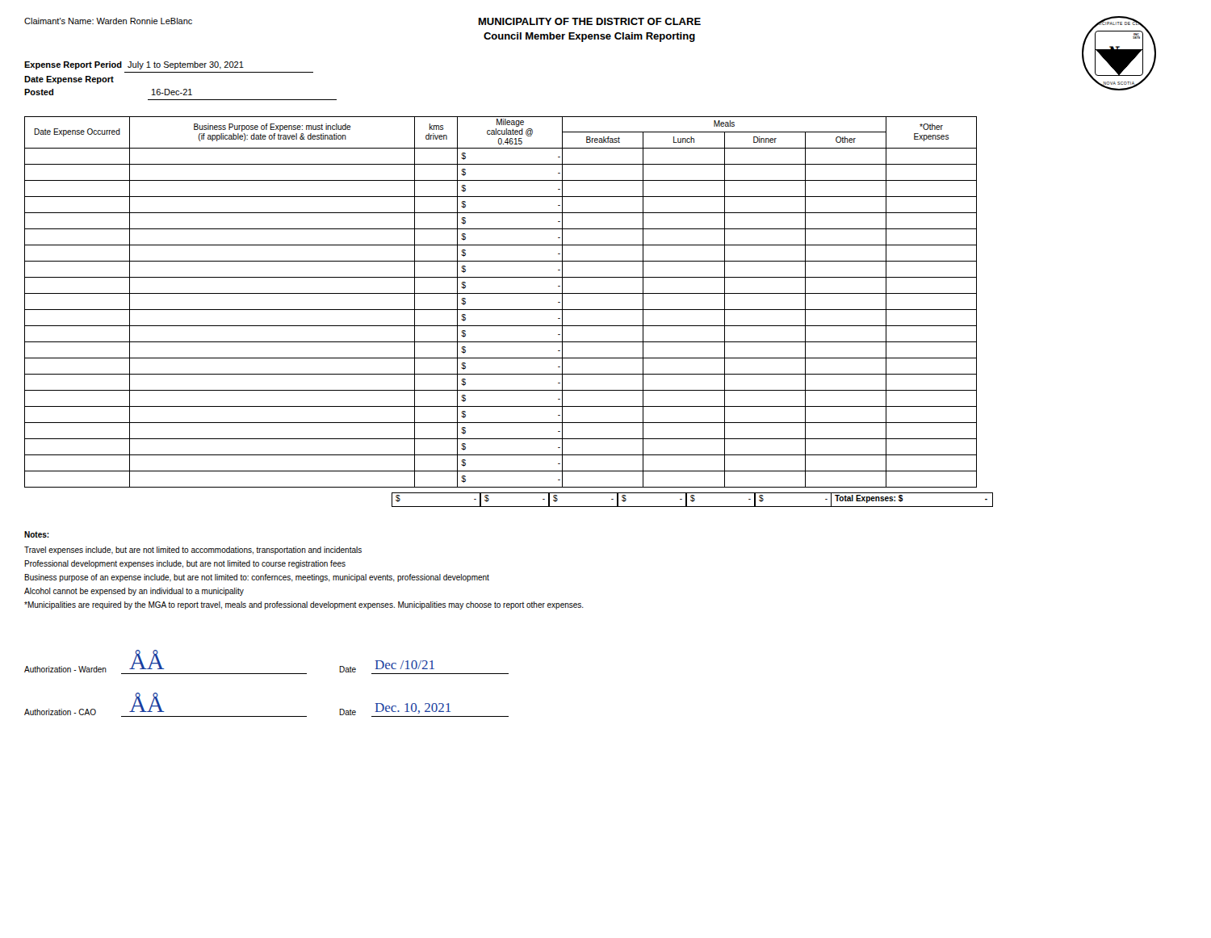MUNICIPALITE DE CLARE
NOVA SCOTIA
INC
1879
№
Claimant's Name: Warden Ronnie LeBlanc
MUNICIPALITY OF THE DISTRICT OF CLARE
Council Member Expense Claim Reporting
Expense Report Period July 1 to September 30, 2021
Date Expense Report
Posted 16-Dec-21
| Date Expense Occurred | Business Purpose of Expense: must include (if applicable): date of travel & destination | kms driven | Mileage calculated @ 0.4615 | Meals | *Other Expenses |
| --- | --- | --- | --- | --- | --- |
| Breakfast | Lunch | Dinner | Other |
| | | | $ - | | | | | |
| | | | $ - | | | | | |
| | | | $ - | | | | | |
| | | | $ - | | | | | |
| | | | $ - | | | | | |
| | | | $ - | | | | | |
| | | | $ - | | | | | |
| | | | $ - | | | | | |
| | | | $ - | | | | | |
| | | | $ - | | | | | |
| | | | $ - | | | | | |
| | | | $ - | | | | | |
| | | | $ - | | | | | |
| | | | $ - | | | | | |
| | | | $ - | | | | | |
| | | | $ - | | | | | |
| | | | $ - | | | | | |
| | | | $ - | | | | | |
| | | | $ - | | | | | |
| | | | $ - | | | | | |
| | | | $ - | | | | | |
$-
$-
$-
$-
$-
$-
Total Expenses: $ -
Notes:
Travel expenses include, but are not limited to accommodations, transportation and incidentals
Professional development expenses include, but are not limited to course registration fees
Business purpose of an expense include, but are not limited to: confernces, meetings, municipal events, professional development
Alcohol cannot be expensed by an individual to a municipality
*Municipalities are required by the MGA to report travel, meals and professional development expenses. Municipalities may choose to report other expenses.
Authorization - Warden
ÅÅ
Date
Dec /10/21
Authorization - CAO
ÅÅ
Date
Dec. 10, 2021